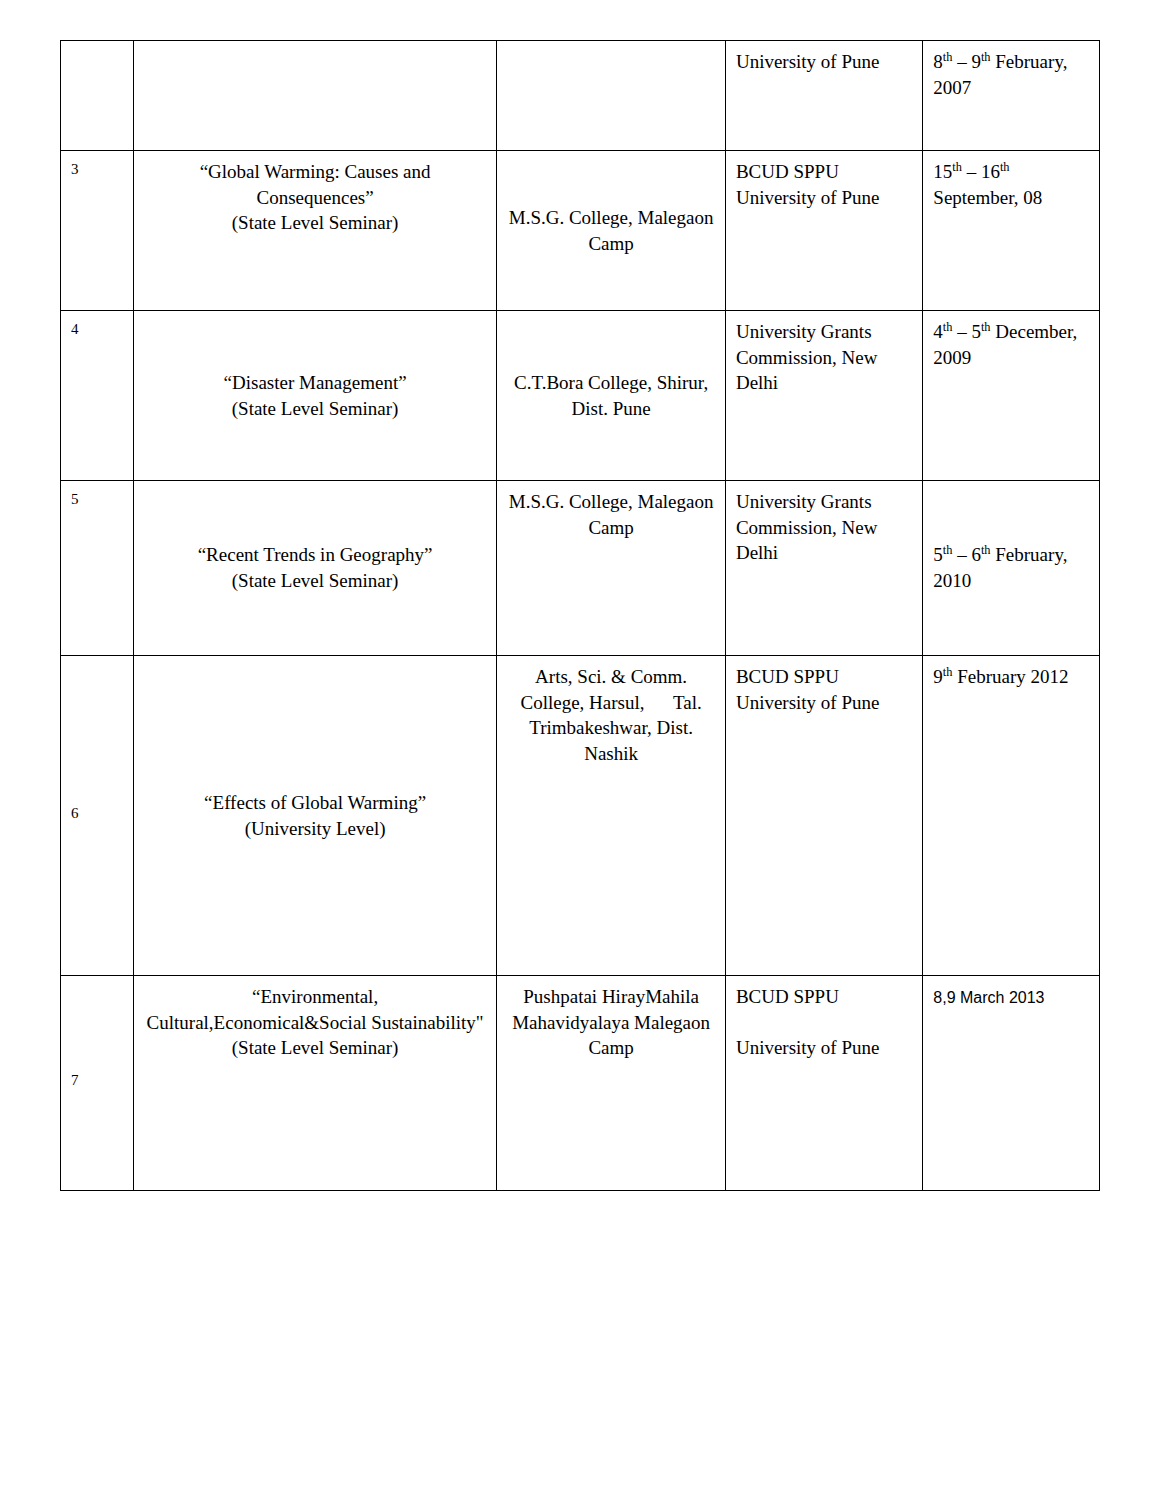| | | | University of Pune | 8 th – 9 th February, 2007 |
| 3 | “Global Warming: Causes and Consequences” (State Level Seminar) | M.S.G. College, Malegaon Camp | BCUD SPPU University of Pune | 15 th – 16 th September, 08 |
| 4 | “Disaster Management” (State Level Seminar) | C.T.Bora College, Shirur, Dist. Pune | University Grants Commission, New Delhi | 4 th – 5 th December, 2009 |
| 5 | “Recent Trends in Geography” (State Level Seminar) | M.S.G. College, Malegaon Camp | University Grants Commission, New Delhi | 5 th – 6 th February, 2010 |
| 6 | “Effects of Global Warming” (University Level) | Arts, Sci. & Comm. College, Harsul, Tal. Trimbakeshwar, Dist. Nashik | BCUD SPPU University of Pune | 9 th February 2012 |
| 7 | “Environmental, Cultural,Economical&Social Sustainability" (State Level Seminar) | Pushpatai HirayMahila Mahavidyalaya Malegaon Camp | BCUD SPPU University of Pune | 8,9 March 2013 |